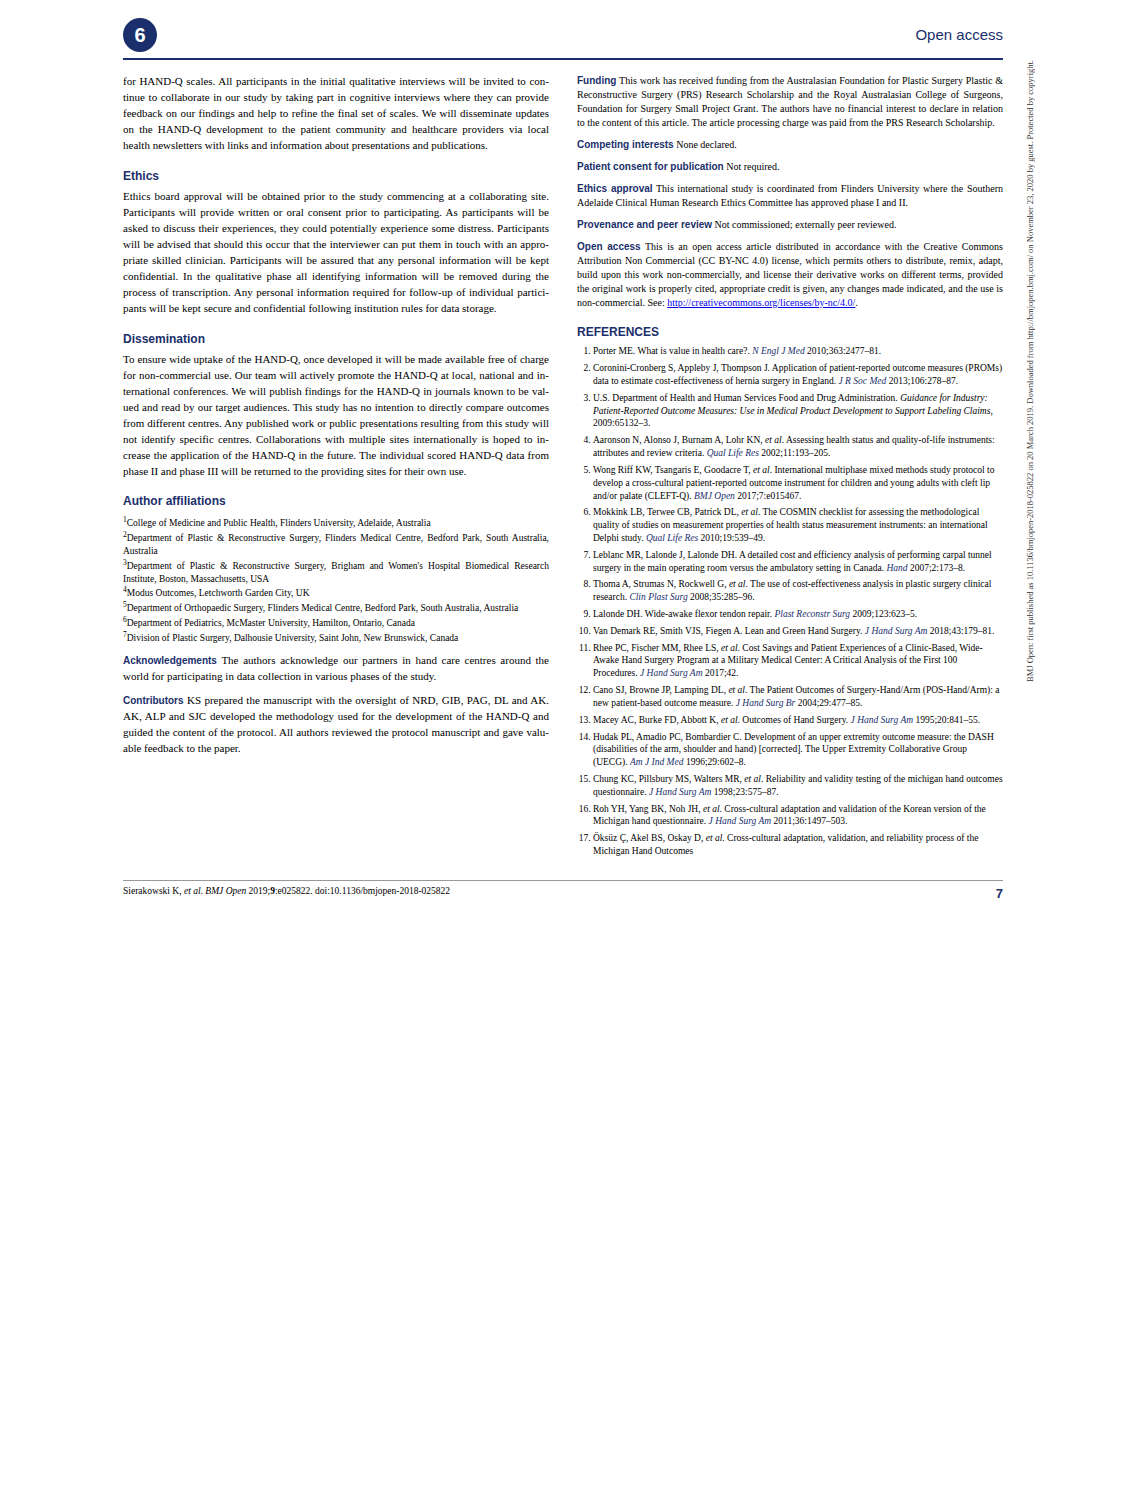BMJ Open: first published as 10.1136/bmjopen-2018-025822 on 20 March 2019. Downloaded from http://bmjopen.bmj.com/ on November 23, 2020 by guest. Protected by copyright.
6
Open access
for HAND-Q scales. All participants in the initial qualitative interviews will be invited to continue to collaborate in our study by taking part in cognitive interviews where they can provide feedback on our findings and help to refine the final set of scales. We will disseminate updates on the HAND-Q development to the patient community and healthcare providers via local health newsletters with links and information about presentations and publications.
Ethics
Ethics board approval will be obtained prior to the study commencing at a collaborating site. Participants will provide written or oral consent prior to participating. As participants will be asked to discuss their experiences, they could potentially experience some distress. Participants will be advised that should this occur that the interviewer can put them in touch with an appropriate skilled clinician. Participants will be assured that any personal information will be kept confidential. In the qualitative phase all identifying information will be removed during the process of transcription. Any personal information required for follow-up of individual participants will be kept secure and confidential following institution rules for data storage.
Dissemination
To ensure wide uptake of the HAND-Q, once developed it will be made available free of charge for non-commercial use. Our team will actively promote the HAND-Q at local, national and international conferences. We will publish findings for the HAND-Q in journals known to be valued and read by our target audiences. This study has no intention to directly compare outcomes from different centres. Any published work or public presentations resulting from this study will not identify specific centres. Collaborations with multiple sites internationally is hoped to increase the application of the HAND-Q in the future. The individual scored HAND-Q data from phase II and phase III will be returned to the providing sites for their own use.
Author affiliations
1College of Medicine and Public Health, Flinders University, Adelaide, Australia
2Department of Plastic & Reconstructive Surgery, Flinders Medical Centre, Bedford Park, South Australia, Australia
3Department of Plastic & Reconstructive Surgery, Brigham and Women's Hospital Biomedical Research Institute, Boston, Massachusetts, USA
4Modus Outcomes, Letchworth Garden City, UK
5Department of Orthopaedic Surgery, Flinders Medical Centre, Bedford Park, South Australia, Australia
6Department of Pediatrics, McMaster University, Hamilton, Ontario, Canada
7Division of Plastic Surgery, Dalhousie University, Saint John, New Brunswick, Canada
Acknowledgements The authors acknowledge our partners in hand care centres around the world for participating in data collection in various phases of the study.
Contributors KS prepared the manuscript with the oversight of NRD, GIB, PAG, DL and AK. AK, ALP and SJC developed the methodology used for the development of the HAND-Q and guided the content of the protocol. All authors reviewed the protocol manuscript and gave valuable feedback to the paper.
Funding This work has received funding from the Australasian Foundation for Plastic Surgery Plastic & Reconstructive Surgery (PRS) Research Scholarship and the Royal Australasian College of Surgeons, Foundation for Surgery Small Project Grant. The authors have no financial interest to declare in relation to the content of this article. The article processing charge was paid from the PRS Research Scholarship.
Competing interests None declared.
Patient consent for publication Not required.
Ethics approval This international study is coordinated from Flinders University where the Southern Adelaide Clinical Human Research Ethics Committee has approved phase I and II.
Provenance and peer review Not commissioned; externally peer reviewed.
Open access This is an open access article distributed in accordance with the Creative Commons Attribution Non Commercial (CC BY-NC 4.0) license, which permits others to distribute, remix, adapt, build upon this work non-commercially, and license their derivative works on different terms, provided the original work is properly cited, appropriate credit is given, any changes made indicated, and the use is non-commercial. See: http://creativecommons.org/licenses/by-nc/4.0/.
REFERENCES
Porter ME. What is value in health care?. N Engl J Med 2010;363:2477–81.
Coronini-Cronberg S, Appleby J, Thompson J. Application of patient-reported outcome measures (PROMs) data to estimate cost-effectiveness of hernia surgery in England. J R Soc Med 2013;106:278–87.
U.S. Department of Health and Human Services Food and Drug Administration. Guidance for Industry: Patient-Reported Outcome Measures: Use in Medical Product Development to Support Labeling Claims, 2009:65132–3.
Aaronson N, Alonso J, Burnam A, Lohr KN, et al. Assessing health status and quality-of-life instruments: attributes and review criteria. Qual Life Res 2002;11:193–205.
Wong Riff KW, Tsangaris E, Goodacre T, et al. International multiphase mixed methods study protocol to develop a cross-cultural patient-reported outcome instrument for children and young adults with cleft lip and/or palate (CLEFT-Q). BMJ Open 2017;7:e015467.
Mokkink LB, Terwee CB, Patrick DL, et al. The COSMIN checklist for assessing the methodological quality of studies on measurement properties of health status measurement instruments: an international Delphi study. Qual Life Res 2010;19:539–49.
Leblanc MR, Lalonde J, Lalonde DH. A detailed cost and efficiency analysis of performing carpal tunnel surgery in the main operating room versus the ambulatory setting in Canada. Hand 2007;2:173–8.
Thoma A, Strumas N, Rockwell G, et al. The use of cost-effectiveness analysis in plastic surgery clinical research. Clin Plast Surg 2008;35:285–96.
Lalonde DH. Wide-awake flexor tendon repair. Plast Reconstr Surg 2009;123:623–5.
Van Demark RE, Smith VJS, Fiegen A. Lean and Green Hand Surgery. J Hand Surg Am 2018;43:179–81.
Rhee PC, Fischer MM, Rhee LS, et al. Cost Savings and Patient Experiences of a Clinic-Based, Wide-Awake Hand Surgery Program at a Military Medical Center: A Critical Analysis of the First 100 Procedures. J Hand Surg Am 2017;42.
Cano SJ, Browne JP, Lamping DL, et al. The Patient Outcomes of Surgery-Hand/Arm (POS-Hand/Arm): a new patient-based outcome measure. J Hand Surg Br 2004;29:477–85.
Macey AC, Burke FD, Abbott K, et al. Outcomes of Hand Surgery. J Hand Surg Am 1995;20:841–55.
Hudak PL, Amadio PC, Bombardier C. Development of an upper extremity outcome measure: the DASH (disabilities of the arm, shoulder and hand) [corrected]. The Upper Extremity Collaborative Group (UECG). Am J Ind Med 1996;29:602–8.
Chung KC, Pillsbury MS, Walters MR, et al. Reliability and validity testing of the michigan hand outcomes questionnaire. J Hand Surg Am 1998;23:575–87.
Roh YH, Yang BK, Noh JH, et al. Cross-cultural adaptation and validation of the Korean version of the Michigan hand questionnaire. J Hand Surg Am 2011;36:1497–503.
Öksüz Ç, Akel BS, Oskay D, et al. Cross-cultural adaptation, validation, and reliability process of the Michigan Hand Outcomes
Sierakowski K, et al. BMJ Open 2019;9:e025822. doi:10.1136/bmjopen-2018-025822
7